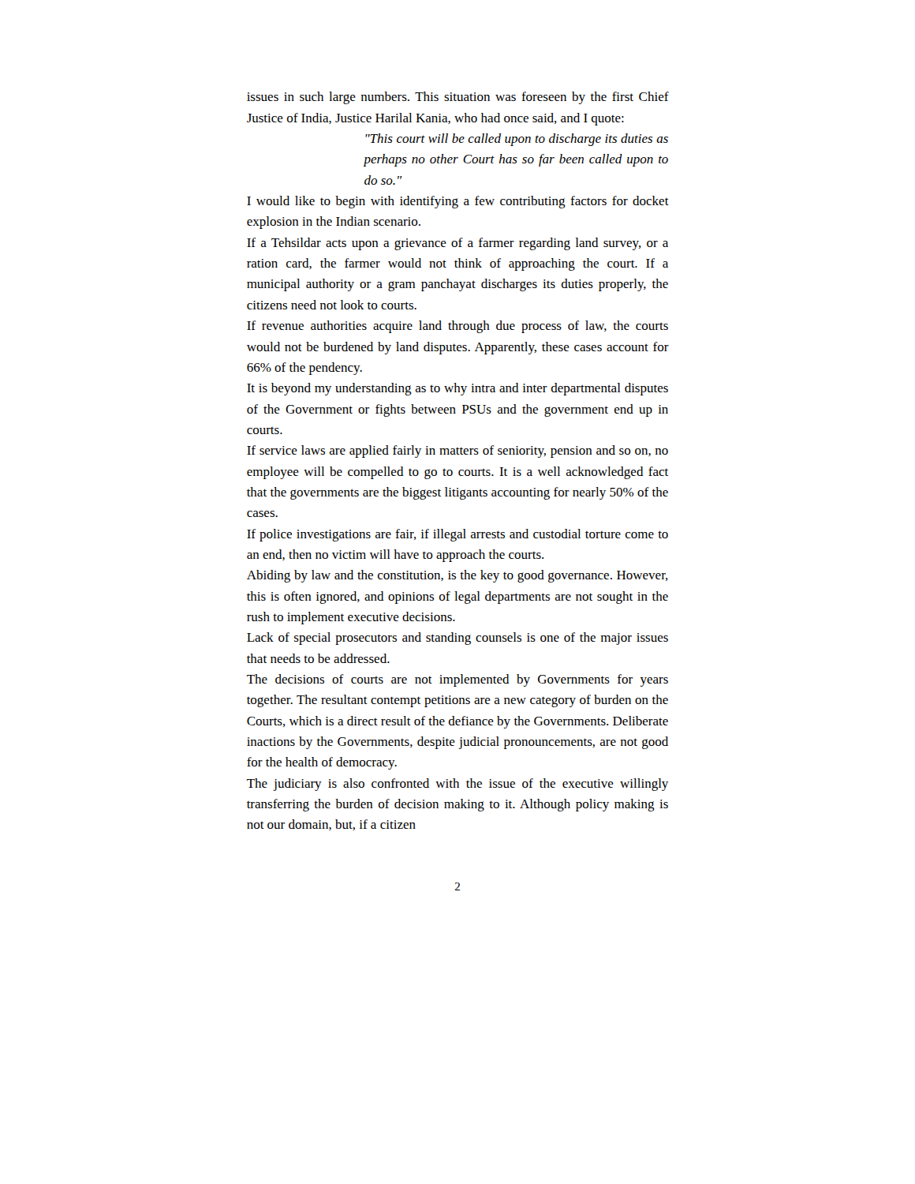issues in such large numbers. This situation was foreseen by the first Chief Justice of India, Justice Harilal Kania, who had once said, and I quote:
"This court will be called upon to discharge its duties as perhaps no other Court has so far been called upon to do so."
I would like to begin with identifying a few contributing factors for docket explosion in the Indian scenario.
If a Tehsildar acts upon a grievance of a farmer regarding land survey, or a ration card, the farmer would not think of approaching the court. If a municipal authority or a gram panchayat discharges its duties properly, the citizens need not look to courts.
If revenue authorities acquire land through due process of law, the courts would not be burdened by land disputes. Apparently, these cases account for 66% of the pendency.
It is beyond my understanding as to why intra and inter departmental disputes of the Government or fights between PSUs and the government end up in courts.
If service laws are applied fairly in matters of seniority, pension and so on, no employee will be compelled to go to courts. It is a well acknowledged fact that the governments are the biggest litigants accounting for nearly 50% of the cases.
If police investigations are fair, if illegal arrests and custodial torture come to an end, then no victim will have to approach the courts.
Abiding by law and the constitution, is the key to good governance. However, this is often ignored, and opinions of legal departments are not sought in the rush to implement executive decisions.
Lack of special prosecutors and standing counsels is one of the major issues that needs to be addressed.
The decisions of courts are not implemented by Governments for years together. The resultant contempt petitions are a new category of burden on the Courts, which is a direct result of the defiance by the Governments. Deliberate inactions by the Governments, despite judicial pronouncements, are not good for the health of democracy.
The judiciary is also confronted with the issue of the executive willingly transferring the burden of decision making to it. Although policy making is not our domain, but, if a citizen
2